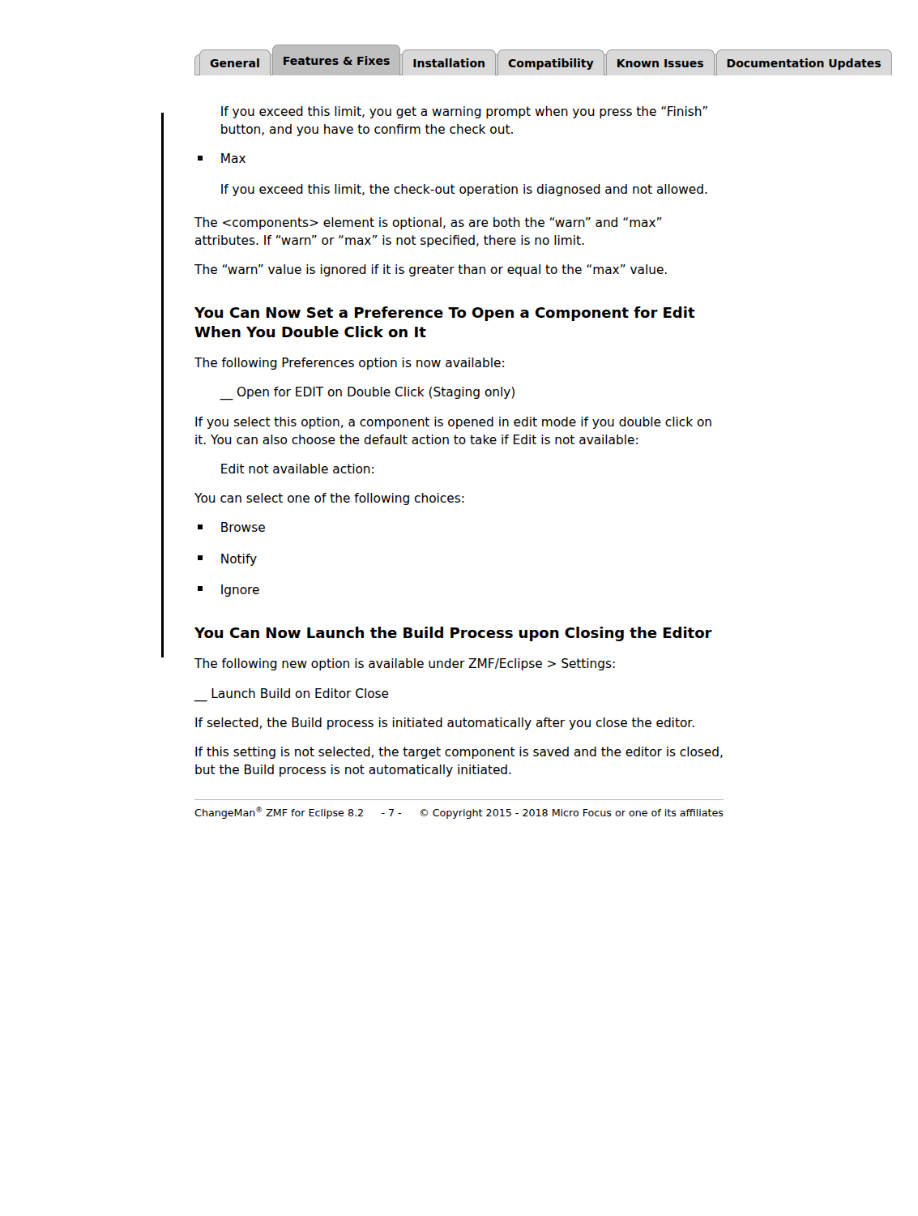General
Features & Fixes
Installation
Compatibility
Known Issues
Documentation Updates
If you exceed this limit, you get a warning prompt when you press the “Finish” button, and you have to confirm the check out.
Max
If you exceed this limit, the check-out operation is diagnosed and not allowed.
The <components> element is optional, as are both the “warn” and “max” attributes. If “warn” or “max” is not specified, there is no limit.
The “warn” value is ignored if it is greater than or equal to the “max” value.
You Can Now Set a Preference To Open a Component for Edit When You Double Click on It
The following Preferences option is now available:
__ Open for EDIT on Double Click (Staging only)
If you select this option, a component is opened in edit mode if you double click on it. You can also choose the default action to take if Edit is not available:
Edit not available action:
You can select one of the following choices:
Browse
Notify
Ignore
You Can Now Launch the Build Process upon Closing the Editor
The following new option is available under ZMF/Eclipse > Settings:
__ Launch Build on Editor Close
If selected, the Build process is initiated automatically after you close the editor.
If this setting is not selected, the target component is saved and the editor is closed, but the Build process is not automatically initiated.
ChangeMan® ZMF for Eclipse 8.2
- 7 -
© Copyright 2015 - 2018 Micro Focus or one of its affiliates